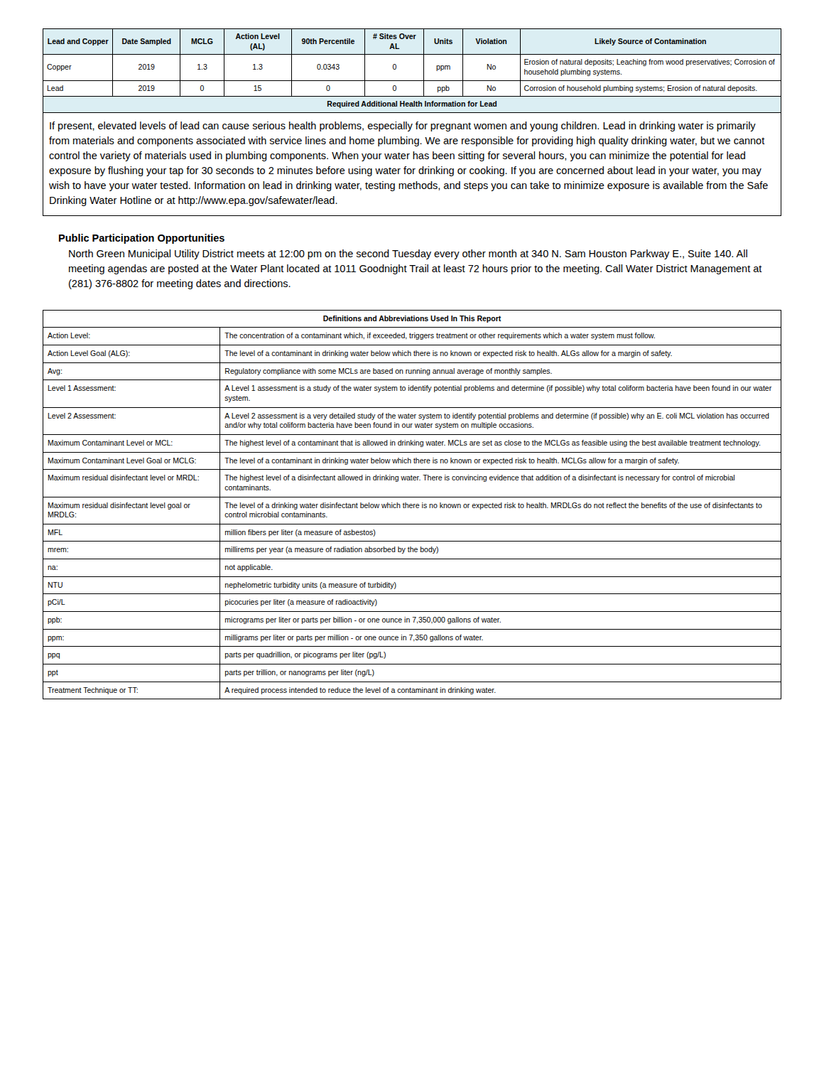| Lead and Copper | Date Sampled | MCLG | Action Level (AL) | 90th Percentile | # Sites Over AL | Units | Violation | Likely Source of Contamination |
| --- | --- | --- | --- | --- | --- | --- | --- | --- |
| Copper | 2019 | 1.3 | 1.3 | 0.0343 | 0 | ppm | No | Erosion of natural deposits; Leaching from wood preservatives; Corrosion of household plumbing systems. |
| Lead | 2019 | 0 | 15 | 0 | 0 | ppb | No | Corrosion of household plumbing systems; Erosion of natural deposits. |
| Required Additional Health Information for Lead |
| If present, elevated levels of lead can cause serious health problems, especially for pregnant women and young children. Lead in drinking water is primarily from materials and components associated with service lines and home plumbing. We are responsible for providing high quality drinking water, but we cannot control the variety of materials used in plumbing components. When your water has been sitting for several hours, you can minimize the potential for lead exposure by flushing your tap for 30 seconds to 2 minutes before using water for drinking or cooking. If you are concerned about lead in your water, you may wish to have your water tested. Information on lead in drinking water, testing methods, and steps you can take to minimize exposure is available from the Safe Drinking Water Hotline or at http://www.epa.gov/safewater/lead. |
Public Participation Opportunities
North Green Municipal Utility District meets at 12:00 pm on the second Tuesday every other month at 340 N. Sam Houston Parkway E., Suite 140. All meeting agendas are posted at the Water Plant located at 1011 Goodnight Trail at least 72 hours prior to the meeting. Call Water District Management at (281) 376-8802 for meeting dates and directions.
| Definitions and Abbreviations Used In This Report |
| --- |
| Action Level: | The concentration of a contaminant which, if exceeded, triggers treatment or other requirements which a water system must follow. |
| Action Level Goal (ALG): | The level of a contaminant in drinking water below which there is no known or expected risk to health. ALGs allow for a margin of safety. |
| Avg: | Regulatory compliance with some MCLs are based on running annual average of monthly samples. |
| Level 1 Assessment: | A Level 1 assessment is a study of the water system to identify potential problems and determine (if possible) why total coliform bacteria have been found in our water system. |
| Level 2 Assessment: | A Level 2 assessment is a very detailed study of the water system to identify potential problems and determine (if possible) why an E. coli MCL violation has occurred and/or why total coliform bacteria have been found in our water system on multiple occasions. |
| Maximum Contaminant Level or MCL: | The highest level of a contaminant that is allowed in drinking water. MCLs are set as close to the MCLGs as feasible using the best available treatment technology. |
| Maximum Contaminant Level Goal or MCLG: | The level of a contaminant in drinking water below which there is no known or expected risk to health. MCLGs allow for a margin of safety. |
| Maximum residual disinfectant level or MRDL: | The highest level of a disinfectant allowed in drinking water. There is convincing evidence that addition of a disinfectant is necessary for control of microbial contaminants. |
| Maximum residual disinfectant level goal or MRDLG: | The level of a drinking water disinfectant below which there is no known or expected risk to health. MRDLGs do not reflect the benefits of the use of disinfectants to control microbial contaminants. |
| MFL | million fibers per liter (a measure of asbestos) |
| mrem: | millirems per year (a measure of radiation absorbed by the body) |
| na: | not applicable. |
| NTU | nephelometric turbidity units (a measure of turbidity) |
| pCi/L | picocuries per liter (a measure of radioactivity) |
| ppb: | micrograms per liter or parts per billion - or one ounce in 7,350,000 gallons of water. |
| ppm: | milligrams per liter or parts per million - or one ounce in 7,350 gallons of water. |
| ppq | parts per quadrillion, or picograms per liter (pg/L) |
| ppt | parts per trillion, or nanograms per liter (ng/L) |
| Treatment Technique or TT: | A required process intended to reduce the level of a contaminant in drinking water. |